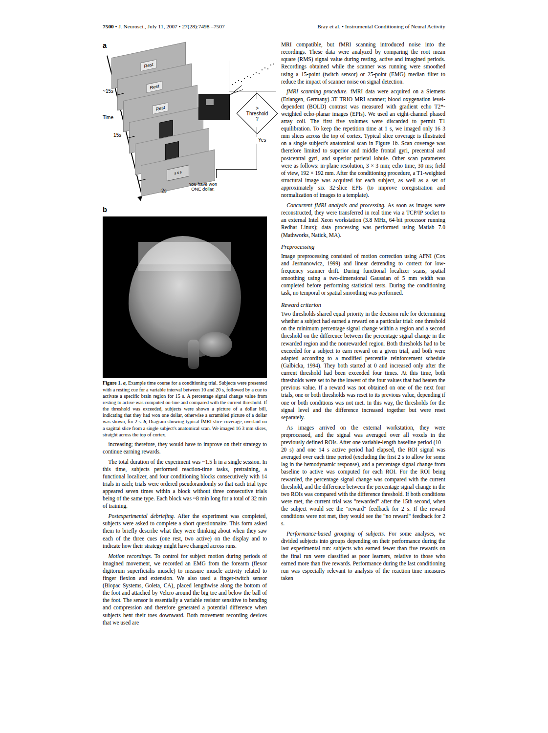7500 • J. Neurosci., July 11, 2007 • 27(28):7498 –7507
Bray et al. • Instrumental Conditioning of Neural Activity
a
Rest
Rest
Rest
$ $ $
~15s
Time
15s
2s
> Threshold
?
Yes
You have won
ONE dollar.
b
Figure 1. a, Example time course for a conditioning trial. Subjects were presented with a resting cue for a variable interval between 10 and 20 s, followed by a cue to activate a specific brain region for 15 s. A percentage signal change value from resting to active was computed on-line and compared with the current threshold. If the threshold was exceeded, subjects were shown a picture of a dollar bill, indicating that they had won one dollar, otherwise a scrambled picture of a dollar was shown, for 2 s. b, Diagram showing typical fMRI slice coverage, overlaid on a sagittal slice from a single subject's anatomical scan. We imaged 16 3 mm slices, straight across the top of cortex.
increasing; therefore, they would have to improve on their strategy to continue earning rewards.
The total duration of the experiment was ~1.5 h in a single session. In this time, subjects performed reaction-time tasks, pretraining, a functional localizer, and four conditioning blocks consecutively with 14 trials in each; trials were ordered pseudorandomly so that each trial type appeared seven times within a block without three consecutive trials being of the same type. Each block was ~8 min long for a total of 32 min of training.
Postexperimental debriefing. After the experiment was completed, subjects were asked to complete a short questionnaire. This form asked them to briefly describe what they were thinking about when they saw each of the three cues (one rest, two active) on the display and to indicate how their strategy might have changed across runs.
Motion recordings. To control for subject motion during periods of imagined movement, we recorded an EMG from the forearm (flexor digitorum superficialis muscle) to measure muscle activity related to finger flexion and extension. We also used a finger-twitch sensor (Biopac Systems, Goleta, CA), placed lengthwise along the bottom of the foot and attached by Velcro around the big toe and below the ball of the foot. The sensor is essentially a variable resistor sensitive to bending and compression and therefore generated a potential difference when subjects bent their toes downward. Both movement recording devices that we used are
MRI compatible, but fMRI scanning introduced noise into the recordings. These data were analyzed by comparing the root mean square (RMS) signal value during resting, active and imagined periods. Recordings obtained while the scanner was running were smoothed using a 15-point (twitch sensor) or 25-point (EMG) median filter to reduce the impact of scanner noise on signal detection.
fMRI scanning procedure. fMRI data were acquired on a Siemens (Erlangen, Germany) 3T TRIO MRI scanner; blood oxygenation level-dependent (BOLD) contrast was measured with gradient echo T2*-weighted echo-planar images (EPIs). We used an eight-channel phased array coil. The first five volumes were discarded to permit T1 equilibration. To keep the repetition time at 1 s, we imaged only 16 3 mm slices across the top of cortex. Typical slice coverage is illustrated on a single subject's anatomical scan in Figure 1b. Scan coverage was therefore limited to superior and middle frontal gyri, precentral and postcentral gyri, and superior parietal lobule. Other scan parameters were as follows: in-plane resolution, 3 × 3 mm; echo time, 30 ms; field of view, 192 × 192 mm. After the conditioning procedure, a T1-weighted structural image was acquired for each subject, as well as a set of approximately six 32-slice EPIs (to improve coregistration and normalization of images to a template).
Concurrent fMRI analysis and processing. As soon as images were reconstructed, they were transferred in real time via a TCP/IP socket to an external Intel Xeon workstation (3.8 MHz, 64-bit processor running Redhat Linux); data processing was performed using Matlab 7.0 (Mathworks, Natick, MA).
Preprocessing
Image preprocessing consisted of motion correction using AFNI (Cox and Jesmanowicz, 1999) and linear detrending to correct for low-frequency scanner drift. During functional localizer scans, spatial smoothing using a two-dimensional Gaussian of 5 mm width was completed before performing statistical tests. During the conditioning task, no temporal or spatial smoothing was performed.
Reward criterion
Two thresholds shared equal priority in the decision rule for determining whether a subject had earned a reward on a particular trial: one threshold on the minimum percentage signal change within a region and a second threshold on the difference between the percentage signal change in the rewarded region and the nonrewarded region. Both thresholds had to be exceeded for a subject to earn reward on a given trial, and both were adapted according to a modified percentile reinforcement schedule (Galbicka, 1994). They both started at 0 and increased only after the current threshold had been exceeded four times. At this time, both thresholds were set to be the lowest of the four values that had beaten the previous value. If a reward was not obtained on one of the next four trials, one or both thresholds was reset to its previous value, depending if one or both conditions was not met. In this way, the thresholds for the signal level and the difference increased together but were reset separately.
As images arrived on the external workstation, they were preprocessed, and the signal was averaged over all voxels in the previously defined ROIs. After one variable-length baseline period (10 –20 s) and one 14 s active period had elapsed, the ROI signal was averaged over each time period (excluding the first 2 s to allow for some lag in the hemodynamic response), and a percentage signal change from baseline to active was computed for each ROI. For the ROI being rewarded, the percentage signal change was compared with the current threshold, and the difference between the percentage signal change in the two ROIs was compared with the difference threshold. If both conditions were met, the current trial was "rewarded" after the 15th second, when the subject would see the "reward" feedback for 2 s. If the reward conditions were not met, they would see the "no reward" feedback for 2 s.
Performance-based grouping of subjects. For some analyses, we divided subjects into groups depending on their performance during the last experimental run: subjects who earned fewer than five rewards on the final run were classified as poor learners, relative to those who earned more than five rewards. Performance during the last conditioning run was especially relevant to analysis of the reaction-time measures taken